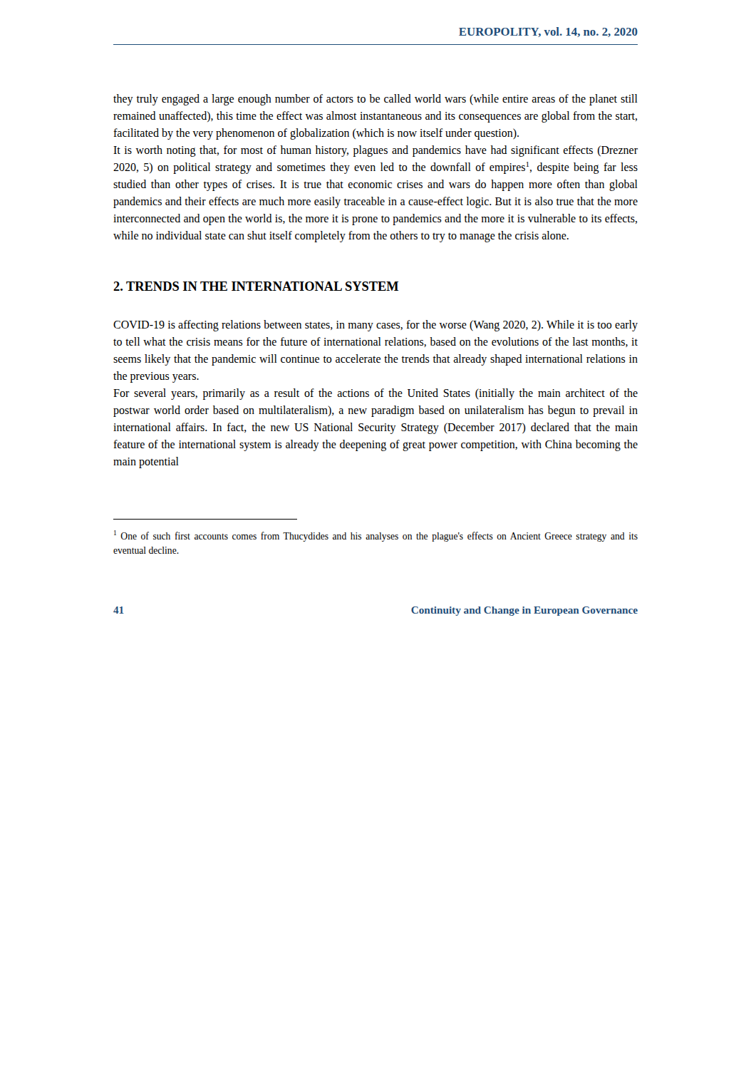EUROPOLITY, vol. 14, no. 2, 2020
they truly engaged a large enough number of actors to be called world wars (while entire areas of the planet still remained unaffected), this time the effect was almost instantaneous and its consequences are global from the start, facilitated by the very phenomenon of globalization (which is now itself under question).
It is worth noting that, for most of human history, plagues and pandemics have had significant effects (Drezner 2020, 5) on political strategy and sometimes they even led to the downfall of empires1, despite being far less studied than other types of crises. It is true that economic crises and wars do happen more often than global pandemics and their effects are much more easily traceable in a cause-effect logic. But it is also true that the more interconnected and open the world is, the more it is prone to pandemics and the more it is vulnerable to its effects, while no individual state can shut itself completely from the others to try to manage the crisis alone.
2. TRENDS IN THE INTERNATIONAL SYSTEM
COVID-19 is affecting relations between states, in many cases, for the worse (Wang 2020, 2). While it is too early to tell what the crisis means for the future of international relations, based on the evolutions of the last months, it seems likely that the pandemic will continue to accelerate the trends that already shaped international relations in the previous years.
For several years, primarily as a result of the actions of the United States (initially the main architect of the postwar world order based on multilateralism), a new paradigm based on unilateralism has begun to prevail in international affairs. In fact, the new US National Security Strategy (December 2017) declared that the main feature of the international system is already the deepening of great power competition, with China becoming the main potential
1 One of such first accounts comes from Thucydides and his analyses on the plague's effects on Ancient Greece strategy and its eventual decline.
41 Continuity and Change in European Governance